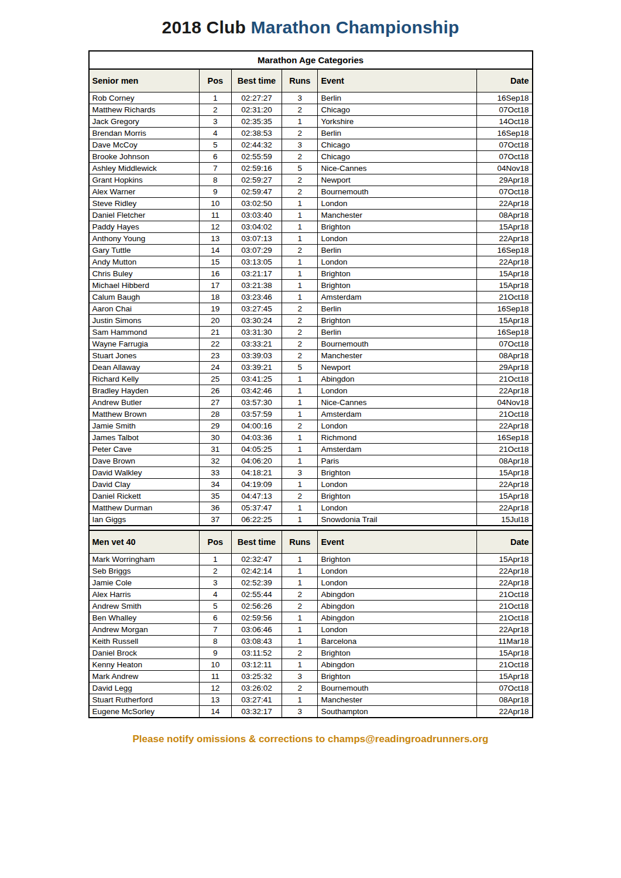2018 Club Marathon Championship
Marathon Age Categories
| Senior men | Pos | Best time | Runs | Event | Date |
| --- | --- | --- | --- | --- | --- |
| Rob Corney | 1 | 02:27:27 | 3 | Berlin | 16Sep18 |
| Matthew Richards | 2 | 02:31:20 | 2 | Chicago | 07Oct18 |
| Jack Gregory | 3 | 02:35:35 | 1 | Yorkshire | 14Oct18 |
| Brendan Morris | 4 | 02:38:53 | 2 | Berlin | 16Sep18 |
| Dave McCoy | 5 | 02:44:32 | 3 | Chicago | 07Oct18 |
| Brooke Johnson | 6 | 02:55:59 | 2 | Chicago | 07Oct18 |
| Ashley Middlewick | 7 | 02:59:16 | 5 | Nice-Cannes | 04Nov18 |
| Grant Hopkins | 8 | 02:59:27 | 2 | Newport | 29Apr18 |
| Alex Warner | 9 | 02:59:47 | 2 | Bournemouth | 07Oct18 |
| Steve Ridley | 10 | 03:02:50 | 1 | London | 22Apr18 |
| Daniel Fletcher | 11 | 03:03:40 | 1 | Manchester | 08Apr18 |
| Paddy Hayes | 12 | 03:04:02 | 1 | Brighton | 15Apr18 |
| Anthony Young | 13 | 03:07:13 | 1 | London | 22Apr18 |
| Gary Tuttle | 14 | 03:07:29 | 2 | Berlin | 16Sep18 |
| Andy Mutton | 15 | 03:13:05 | 1 | London | 22Apr18 |
| Chris Buley | 16 | 03:21:17 | 1 | Brighton | 15Apr18 |
| Michael Hibberd | 17 | 03:21:38 | 1 | Brighton | 15Apr18 |
| Calum Baugh | 18 | 03:23:46 | 1 | Amsterdam | 21Oct18 |
| Aaron Chai | 19 | 03:27:45 | 2 | Berlin | 16Sep18 |
| Justin Simons | 20 | 03:30:24 | 2 | Brighton | 15Apr18 |
| Sam Hammond | 21 | 03:31:30 | 2 | Berlin | 16Sep18 |
| Wayne Farrugia | 22 | 03:33:21 | 2 | Bournemouth | 07Oct18 |
| Stuart Jones | 23 | 03:39:03 | 2 | Manchester | 08Apr18 |
| Dean Allaway | 24 | 03:39:21 | 5 | Newport | 29Apr18 |
| Richard Kelly | 25 | 03:41:25 | 1 | Abingdon | 21Oct18 |
| Bradley Hayden | 26 | 03:42:46 | 1 | London | 22Apr18 |
| Andrew Butler | 27 | 03:57:30 | 1 | Nice-Cannes | 04Nov18 |
| Matthew Brown | 28 | 03:57:59 | 1 | Amsterdam | 21Oct18 |
| Jamie Smith | 29 | 04:00:16 | 2 | London | 22Apr18 |
| James Talbot | 30 | 04:03:36 | 1 | Richmond | 16Sep18 |
| Peter Cave | 31 | 04:05:25 | 1 | Amsterdam | 21Oct18 |
| Dave Brown | 32 | 04:06:20 | 1 | Paris | 08Apr18 |
| David Walkley | 33 | 04:18:21 | 3 | Brighton | 15Apr18 |
| David Clay | 34 | 04:19:09 | 1 | London | 22Apr18 |
| Daniel Rickett | 35 | 04:47:13 | 2 | Brighton | 15Apr18 |
| Matthew Durman | 36 | 05:37:47 | 1 | London | 22Apr18 |
| Ian Giggs | 37 | 06:22:25 | 1 | Snowdonia Trail | 15Jul18 |
| Men vet 40 | Pos | Best time | Runs | Event | Date |
| Mark Worringham | 1 | 02:32:47 | 1 | Brighton | 15Apr18 |
| Seb Briggs | 2 | 02:42:14 | 1 | London | 22Apr18 |
| Jamie Cole | 3 | 02:52:39 | 1 | London | 22Apr18 |
| Alex Harris | 4 | 02:55:44 | 2 | Abingdon | 21Oct18 |
| Andrew Smith | 5 | 02:56:26 | 2 | Abingdon | 21Oct18 |
| Ben Whalley | 6 | 02:59:56 | 1 | Abingdon | 21Oct18 |
| Andrew Morgan | 7 | 03:06:46 | 1 | London | 22Apr18 |
| Keith Russell | 8 | 03:08:43 | 1 | Barcelona | 11Mar18 |
| Daniel Brock | 9 | 03:11:52 | 2 | Brighton | 15Apr18 |
| Kenny Heaton | 10 | 03:12:11 | 1 | Abingdon | 21Oct18 |
| Mark Andrew | 11 | 03:25:32 | 3 | Brighton | 15Apr18 |
| David Legg | 12 | 03:26:02 | 2 | Bournemouth | 07Oct18 |
| Stuart Rutherford | 13 | 03:27:41 | 1 | Manchester | 08Apr18 |
| Eugene McSorley | 14 | 03:32:17 | 3 | Southampton | 22Apr18 |
Please notify omissions & corrections to champs@readingroadrunners.org